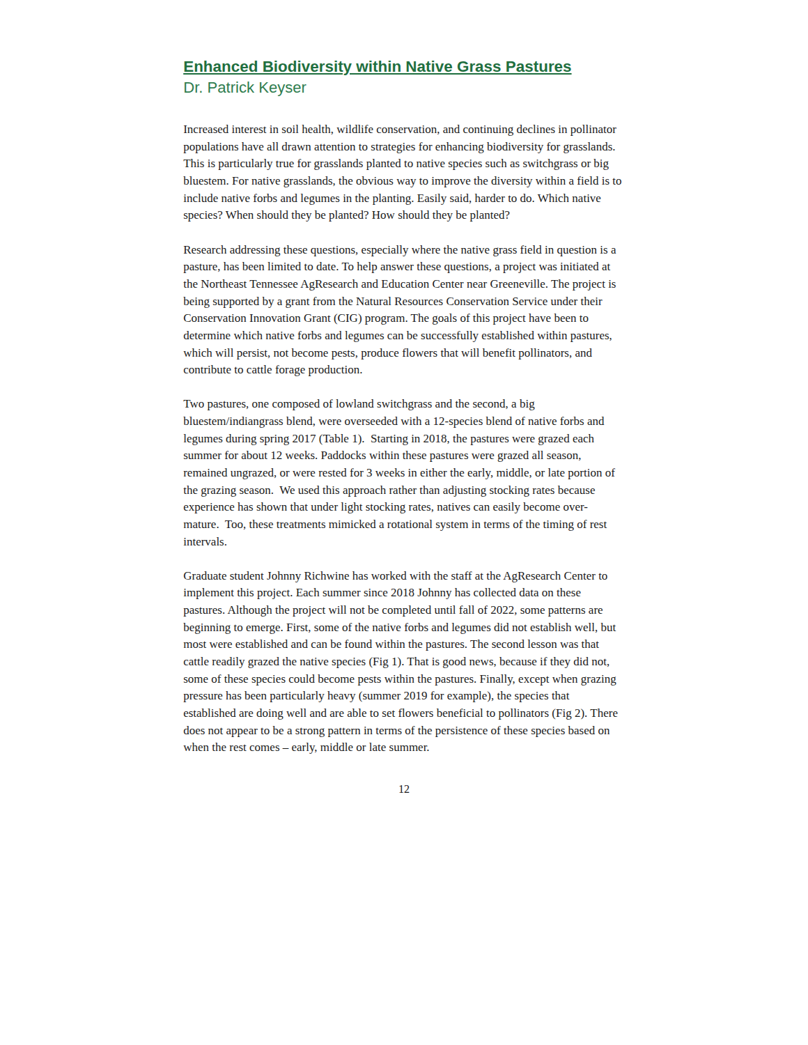Enhanced Biodiversity within Native Grass Pastures
Dr. Patrick Keyser
Increased interest in soil health, wildlife conservation, and continuing declines in pollinator populations have all drawn attention to strategies for enhancing biodiversity for grasslands. This is particularly true for grasslands planted to native species such as switchgrass or big bluestem. For native grasslands, the obvious way to improve the diversity within a field is to include native forbs and legumes in the planting. Easily said, harder to do. Which native species? When should they be planted? How should they be planted?
Research addressing these questions, especially where the native grass field in question is a pasture, has been limited to date. To help answer these questions, a project was initiated at the Northeast Tennessee AgResearch and Education Center near Greeneville. The project is being supported by a grant from the Natural Resources Conservation Service under their Conservation Innovation Grant (CIG) program. The goals of this project have been to determine which native forbs and legumes can be successfully established within pastures, which will persist, not become pests, produce flowers that will benefit pollinators, and contribute to cattle forage production.
Two pastures, one composed of lowland switchgrass and the second, a big bluestem/indiangrass blend, were overseeded with a 12-species blend of native forbs and legumes during spring 2017 (Table 1). Starting in 2018, the pastures were grazed each summer for about 12 weeks. Paddocks within these pastures were grazed all season, remained ungrazed, or were rested for 3 weeks in either the early, middle, or late portion of the grazing season. We used this approach rather than adjusting stocking rates because experience has shown that under light stocking rates, natives can easily become over-mature. Too, these treatments mimicked a rotational system in terms of the timing of rest intervals.
Graduate student Johnny Richwine has worked with the staff at the AgResearch Center to implement this project. Each summer since 2018 Johnny has collected data on these pastures. Although the project will not be completed until fall of 2022, some patterns are beginning to emerge. First, some of the native forbs and legumes did not establish well, but most were established and can be found within the pastures. The second lesson was that cattle readily grazed the native species (Fig 1). That is good news, because if they did not, some of these species could become pests within the pastures. Finally, except when grazing pressure has been particularly heavy (summer 2019 for example), the species that established are doing well and are able to set flowers beneficial to pollinators (Fig 2). There does not appear to be a strong pattern in terms of the persistence of these species based on when the rest comes – early, middle or late summer.
12